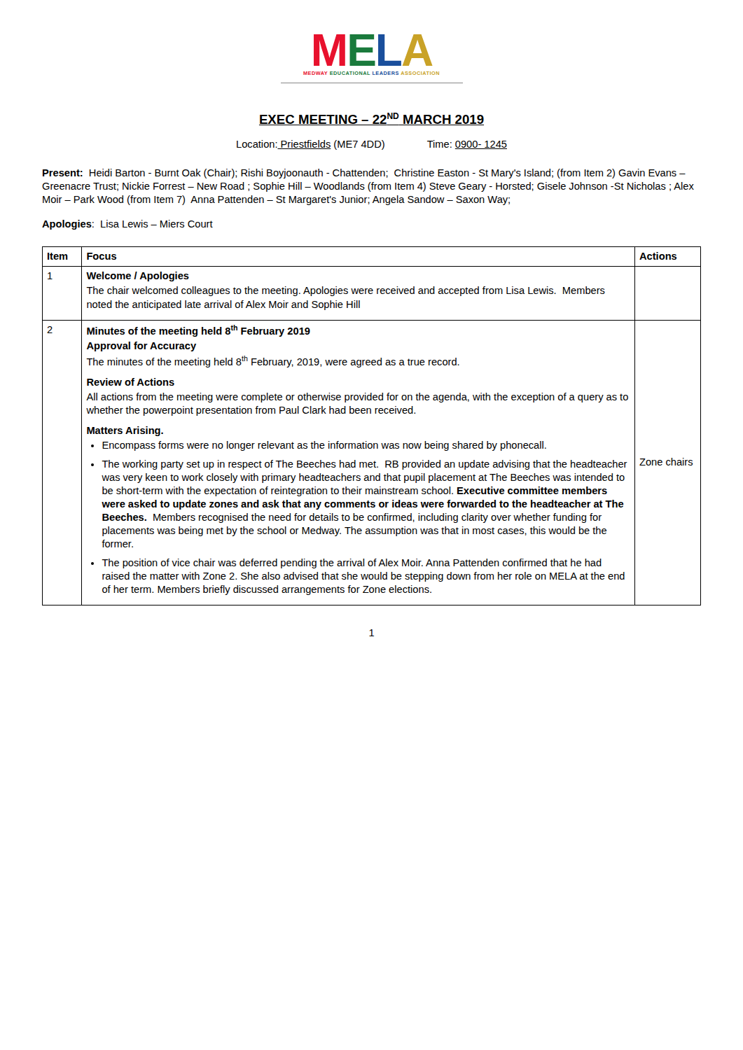MELA
MEDWAY EDUCATIONAL LEADERS ASSOCIATION
EXEC MEETING – 22ND MARCH 2019
Location: Priestfields (ME7 4DD) Time: 0900- 1245
Present: Heidi Barton - Burnt Oak (Chair); Rishi Boyjoonauth - Chattenden; Christine Easton - St Mary's Island; (from Item 2) Gavin Evans – Greenacre Trust; Nickie Forrest – New Road ; Sophie Hill – Woodlands (from Item 4) Steve Geary - Horsted; Gisele Johnson -St Nicholas ; Alex Moir – Park Wood (from Item 7) Anna Pattenden – St Margaret's Junior; Angela Sandow – Saxon Way;
Apologies: Lisa Lewis – Miers Court
| Item | Focus | Actions |
| --- | --- | --- |
| 1 | Welcome / Apologies The chair welcomed colleagues to the meeting. Apologies were received and accepted from Lisa Lewis. Members noted the anticipated late arrival of Alex Moir and Sophie Hill | |
| 2 | Minutes of the meeting held 8 th February 2019 Approval for Accuracy The minutes of the meeting held 8 th February, 2019, were agreed as a true record. Review of Actions All actions from the meeting were complete or otherwise provided for on the agenda, with the exception of a query as to whether the powerpoint presentation from Paul Clark had been received. Matters Arising. Encompass forms were no longer relevant as the information was now being shared by phonecall. The working party set up in respect of The Beeches had met. RB provided an update advising that the headteacher was very keen to work closely with primary headteachers and that pupil placement at The Beeches was intended to be short-term with the expectation of reintegration to their mainstream school. Executive committee members were asked to update zones and ask that any comments or ideas were forwarded to the headteacher at The Beeches. Members recognised the need for details to be confirmed, including clarity over whether funding for placements was being met by the school or Medway. The assumption was that in most cases, this would be the former. The position of vice chair was deferred pending the arrival of Alex Moir. Anna Pattenden confirmed that he had raised the matter with Zone 2. She also advised that she would be stepping down from her role on MELA at the end of her term. Members briefly discussed arrangements for Zone elections. | Zone chairs |
1